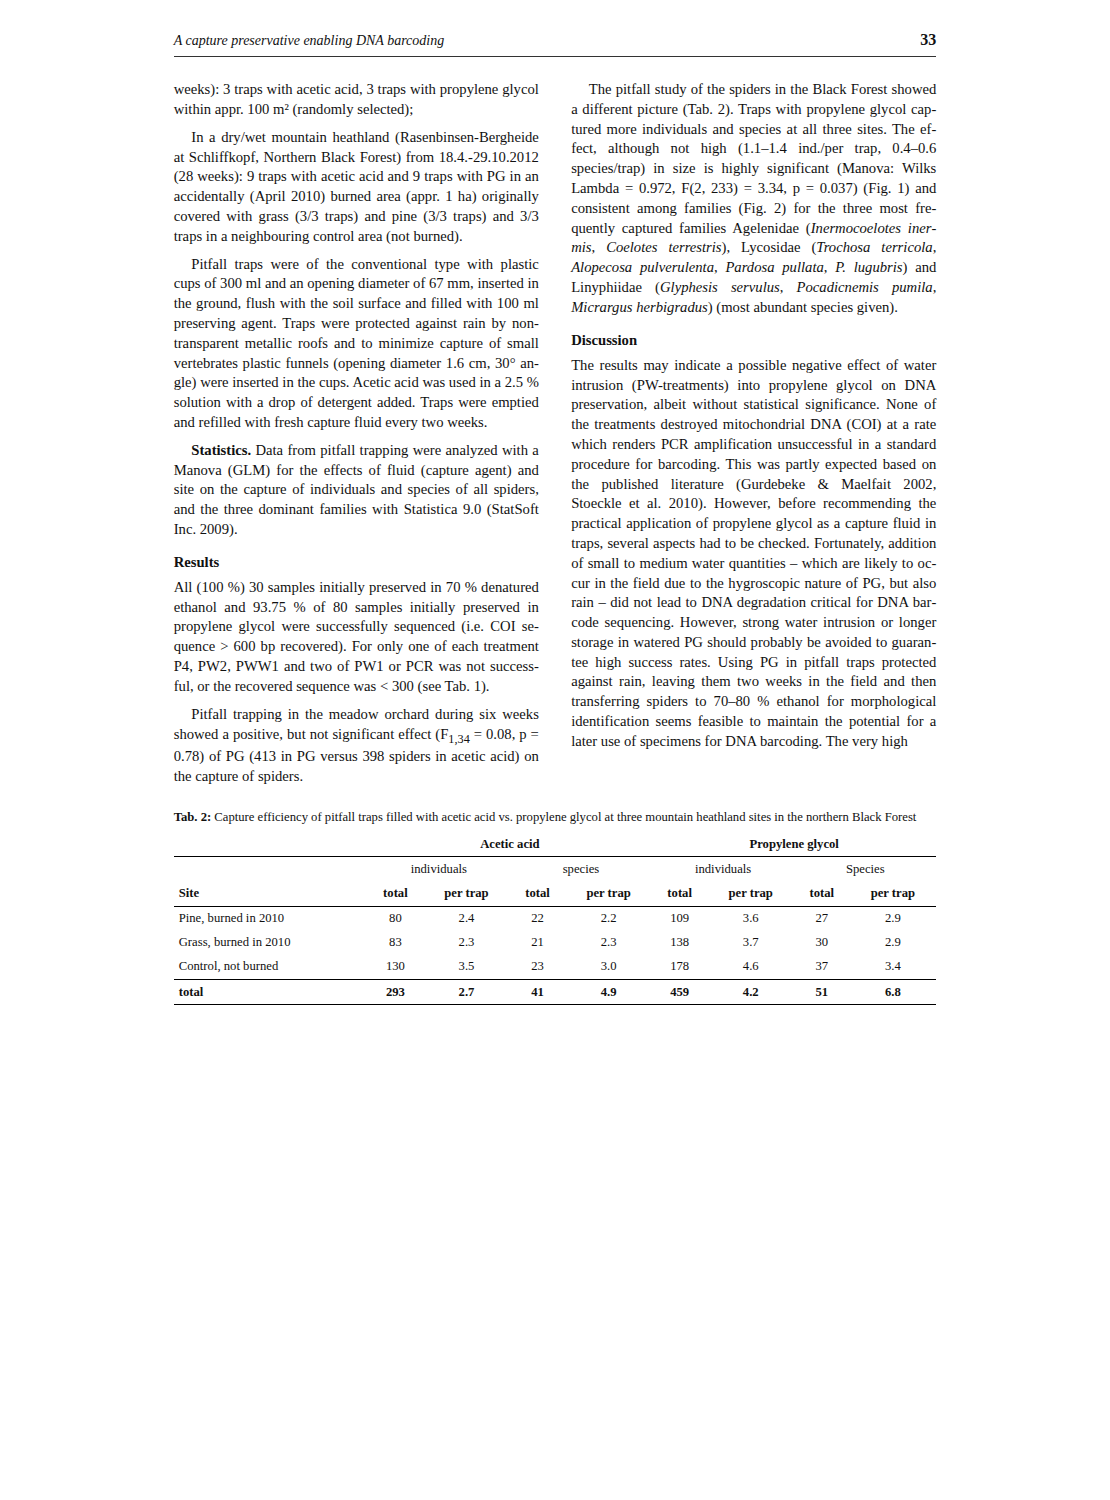A capture preservative enabling DNA barcoding 33
weeks): 3 traps with acetic acid, 3 traps with propylene glycol within appr. 100 m² (randomly selected);
In a dry/wet mountain heathland (Rasenbinsen-Bergheide at Schliffkopf, Northern Black Forest) from 18.4.-29.10.2012 (28 weeks): 9 traps with acetic acid and 9 traps with PG in an accidentally (April 2010) burned area (appr. 1 ha) originally covered with grass (3/3 traps) and pine (3/3 traps) and 3/3 traps in a neighbouring control area (not burned).
Pitfall traps were of the conventional type with plastic cups of 300 ml and an opening diameter of 67 mm, inserted in the ground, flush with the soil surface and filled with 100 ml preserving agent. Traps were protected against rain by non-transparent metallic roofs and to minimize capture of small vertebrates plastic funnels (opening diameter 1.6 cm, 30° angle) were inserted in the cups. Acetic acid was used in a 2.5 % solution with a drop of detergent added. Traps were emptied and refilled with fresh capture fluid every two weeks.
Statistics. Data from pitfall trapping were analyzed with a Manova (GLM) for the effects of fluid (capture agent) and site on the capture of individuals and species of all spiders, and the three dominant families with Statistica 9.0 (StatSoft Inc. 2009).
Results
All (100 %) 30 samples initially preserved in 70 % denatured ethanol and 93.75 % of 80 samples initially preserved in propylene glycol were successfully sequenced (i.e. COI sequence > 600 bp recovered). For only one of each treatment P4, PW2, PWW1 and two of PW1 or PCR was not successful, or the recovered sequence was < 300 (see Tab. 1).
Pitfall trapping in the meadow orchard during six weeks showed a positive, but not significant effect (F1,34 = 0.08, p = 0.78) of PG (413 in PG versus 398 spiders in acetic acid) on the capture of spiders.
The pitfall study of the spiders in the Black Forest showed a different picture (Tab. 2). Traps with propylene glycol captured more individuals and species at all three sites. The effect, although not high (1.1–1.4 ind./per trap, 0.4–0.6 species/trap) in size is highly significant (Manova: Wilks Lambda = 0.972, F(2, 233) = 3.34, p = 0.037) (Fig. 1) and consistent among families (Fig. 2) for the three most frequently captured families Agelenidae (Inermocoelotes inermis, Coelotes terrestris), Lycosidae (Trochosa terricola, Alopecosa pulverulenta, Pardosa pullata, P. lugubris) and Linyphiidae (Glyphesis servulus, Pocadicnemis pumila, Micrargus herbigradus) (most abundant species given).
Discussion
The results may indicate a possible negative effect of water intrusion (PW-treatments) into propylene glycol on DNA preservation, albeit without statistical significance. None of the treatments destroyed mitochondrial DNA (COI) at a rate which renders PCR amplification unsuccessful in a standard procedure for barcoding. This was partly expected based on the published literature (Gurdebeke & Maelfait 2002, Stoeckle et al. 2010). However, before recommending the practical application of propylene glycol as a capture fluid in traps, several aspects had to be checked. Fortunately, addition of small to medium water quantities – which are likely to occur in the field due to the hygroscopic nature of PG, but also rain – did not lead to DNA degradation critical for DNA barcode sequencing. However, strong water intrusion or longer storage in watered PG should probably be avoided to guarantee high success rates. Using PG in pitfall traps protected against rain, leaving them two weeks in the field and then transferring spiders to 70–80 % ethanol for morphological identification seems feasible to maintain the potential for a later use of specimens for DNA barcoding. The very high
Tab. 2: Capture efficiency of pitfall traps filled with acetic acid vs. propylene glycol at three mountain heathland sites in the northern Black Forest
| | Acetic acid | Propylene glycol |
| --- | --- | --- |
| | individuals | species | individuals | Species |
| Site | total | per trap | total | per trap | total | per trap | total | per trap |
| Pine, burned in 2010 | 80 | 2.4 | 22 | 2.2 | 109 | 3.6 | 27 | 2.9 |
| Grass, burned in 2010 | 83 | 2.3 | 21 | 2.3 | 138 | 3.7 | 30 | 2.9 |
| Control, not burned | 130 | 3.5 | 23 | 3.0 | 178 | 4.6 | 37 | 3.4 |
| total | 293 | 2.7 | 41 | 4.9 | 459 | 4.2 | 51 | 6.8 |